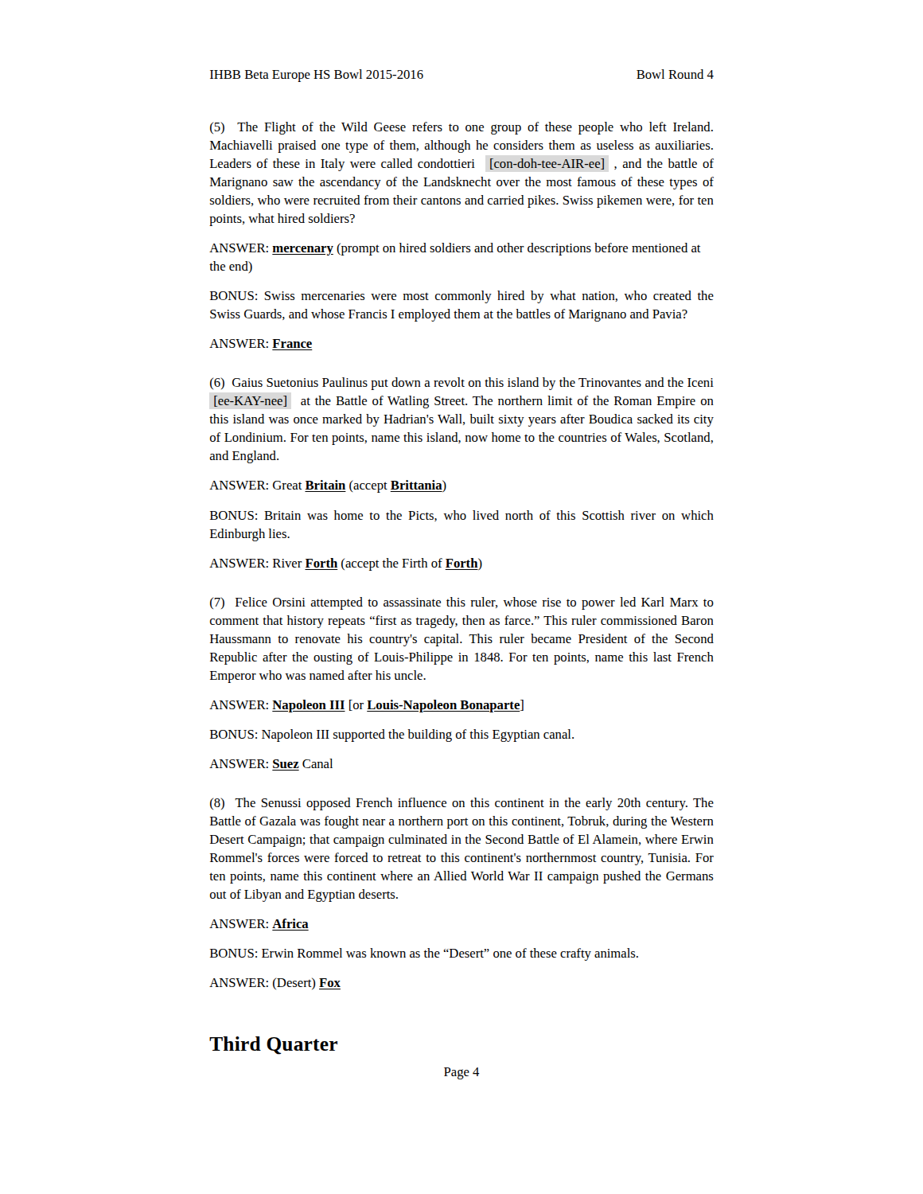IHBB Beta Europe HS Bowl 2015-2016
Bowl Round 4
(5) The Flight of the Wild Geese refers to one group of these people who left Ireland. Machiavelli praised one type of them, although he considers them as useless as auxiliaries. Leaders of these in Italy were called condottieri [con-doh-tee-AIR-ee] , and the battle of Marignano saw the ascendancy of the Landsknecht over the most famous of these types of soldiers, who were recruited from their cantons and carried pikes. Swiss pikemen were, for ten points, what hired soldiers?
ANSWER: mercenary (prompt on hired soldiers and other descriptions before mentioned at the end)
BONUS: Swiss mercenaries were most commonly hired by what nation, who created the Swiss Guards, and whose Francis I employed them at the battles of Marignano and Pavia?
ANSWER: France
(6) Gaius Suetonius Paulinus put down a revolt on this island by the Trinovantes and the Iceni [ee-KAY-nee] at the Battle of Watling Street. The northern limit of the Roman Empire on this island was once marked by Hadrian's Wall, built sixty years after Boudica sacked its city of Londinium. For ten points, name this island, now home to the countries of Wales, Scotland, and England.
ANSWER: Great Britain (accept Brittania)
BONUS: Britain was home to the Picts, who lived north of this Scottish river on which Edinburgh lies.
ANSWER: River Forth (accept the Firth of Forth)
(7) Felice Orsini attempted to assassinate this ruler, whose rise to power led Karl Marx to comment that history repeats “first as tragedy, then as farce.” This ruler commissioned Baron Haussmann to renovate his country's capital. This ruler became President of the Second Republic after the ousting of Louis-Philippe in 1848. For ten points, name this last French Emperor who was named after his uncle.
ANSWER: Napoleon III [or Louis-Napoleon Bonaparte]
BONUS: Napoleon III supported the building of this Egyptian canal.
ANSWER: Suez Canal
(8) The Senussi opposed French influence on this continent in the early 20th century. The Battle of Gazala was fought near a northern port on this continent, Tobruk, during the Western Desert Campaign; that campaign culminated in the Second Battle of El Alamein, where Erwin Rommel's forces were forced to retreat to this continent's northernmost country, Tunisia. For ten points, name this continent where an Allied World War II campaign pushed the Germans out of Libyan and Egyptian deserts.
ANSWER: Africa
BONUS: Erwin Rommel was known as the “Desert” one of these crafty animals.
ANSWER: (Desert) Fox
Third Quarter
Page 4